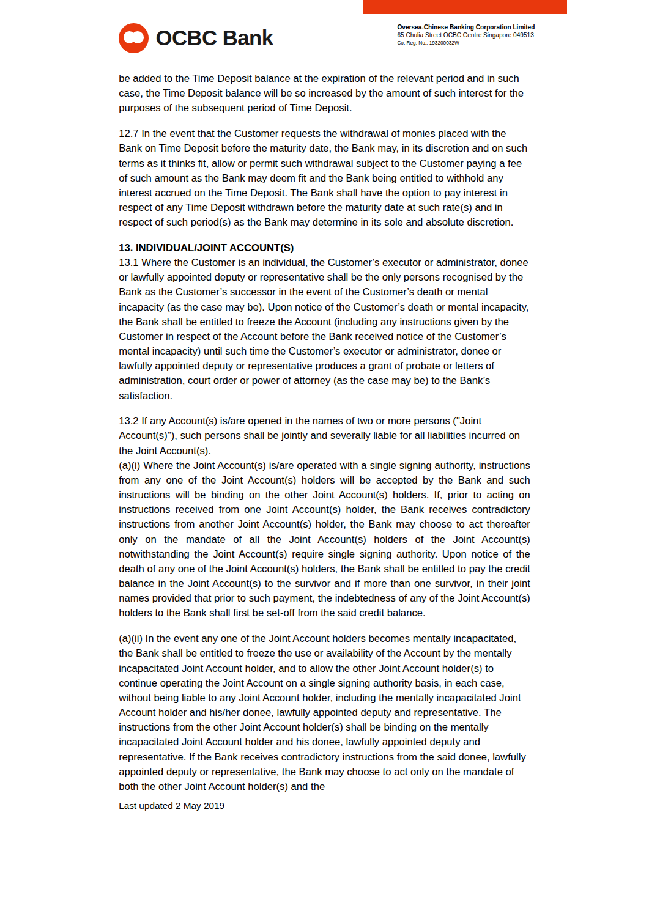OCBC Bank
Oversea-Chinese Banking Corporation Limited
65 Chulia Street OCBC Centre Singapore 049513
Co. Reg. No.: 193200032W
be added to the Time Deposit balance at the expiration of the relevant period and in such case, the Time Deposit balance will be so increased by the amount of such interest for the purposes of the subsequent period of Time Deposit.
12.7 In the event that the Customer requests the withdrawal of monies placed with the Bank on Time Deposit before the maturity date, the Bank may, in its discretion and on such terms as it thinks fit, allow or permit such withdrawal subject to the Customer paying a fee of such amount as the Bank may deem fit and the Bank being entitled to withhold any interest accrued on the Time Deposit. The Bank shall have the option to pay interest in respect of any Time Deposit withdrawn before the maturity date at such rate(s) and in respect of such period(s) as the Bank may determine in its sole and absolute discretion.
13. INDIVIDUAL/JOINT ACCOUNT(S)
13.1 Where the Customer is an individual, the Customer’s executor or administrator, donee or lawfully appointed deputy or representative shall be the only persons recognised by the Bank as the Customer’s successor in the event of the Customer’s death or mental incapacity (as the case may be). Upon notice of the Customer’s death or mental incapacity, the Bank shall be entitled to freeze the Account (including any instructions given by the Customer in respect of the Account before the Bank received notice of the Customer’s mental incapacity) until such time the Customer’s executor or administrator, donee or lawfully appointed deputy or representative produces a grant of probate or letters of administration, court order or power of attorney (as the case may be) to the Bank’s satisfaction.
13.2 If any Account(s) is/are opened in the names of two or more persons ("Joint Account(s)"), such persons shall be jointly and severally liable for all liabilities incurred on the Joint Account(s).
(a)(i) Where the Joint Account(s) is/are operated with a single signing authority, instructions from any one of the Joint Account(s) holders will be accepted by the Bank and such instructions will be binding on the other Joint Account(s) holders. If, prior to acting on instructions received from one Joint Account(s) holder, the Bank receives contradictory instructions from another Joint Account(s) holder, the Bank may choose to act thereafter only on the mandate of all the Joint Account(s) holders of the Joint Account(s) notwithstanding the Joint Account(s) require single signing authority. Upon notice of the death of any one of the Joint Account(s) holders, the Bank shall be entitled to pay the credit balance in the Joint Account(s) to the survivor and if more than one survivor, in their joint names provided that prior to such payment, the indebtedness of any of the Joint Account(s) holders to the Bank shall first be set-off from the said credit balance.
(a)(ii) In the event any one of the Joint Account holders becomes mentally incapacitated, the Bank shall be entitled to freeze the use or availability of the Account by the mentally incapacitated Joint Account holder, and to allow the other Joint Account holder(s) to continue operating the Joint Account on a single signing authority basis, in each case, without being liable to any Joint Account holder, including the mentally incapacitated Joint Account holder and his/her donee, lawfully appointed deputy and representative. The instructions from the other Joint Account holder(s) shall be binding on the mentally incapacitated Joint Account holder and his donee, lawfully appointed deputy and representative. If the Bank receives contradictory instructions from the said donee, lawfully appointed deputy or representative, the Bank may choose to act only on the mandate of both the other Joint Account holder(s) and the
Last updated 2 May 2019